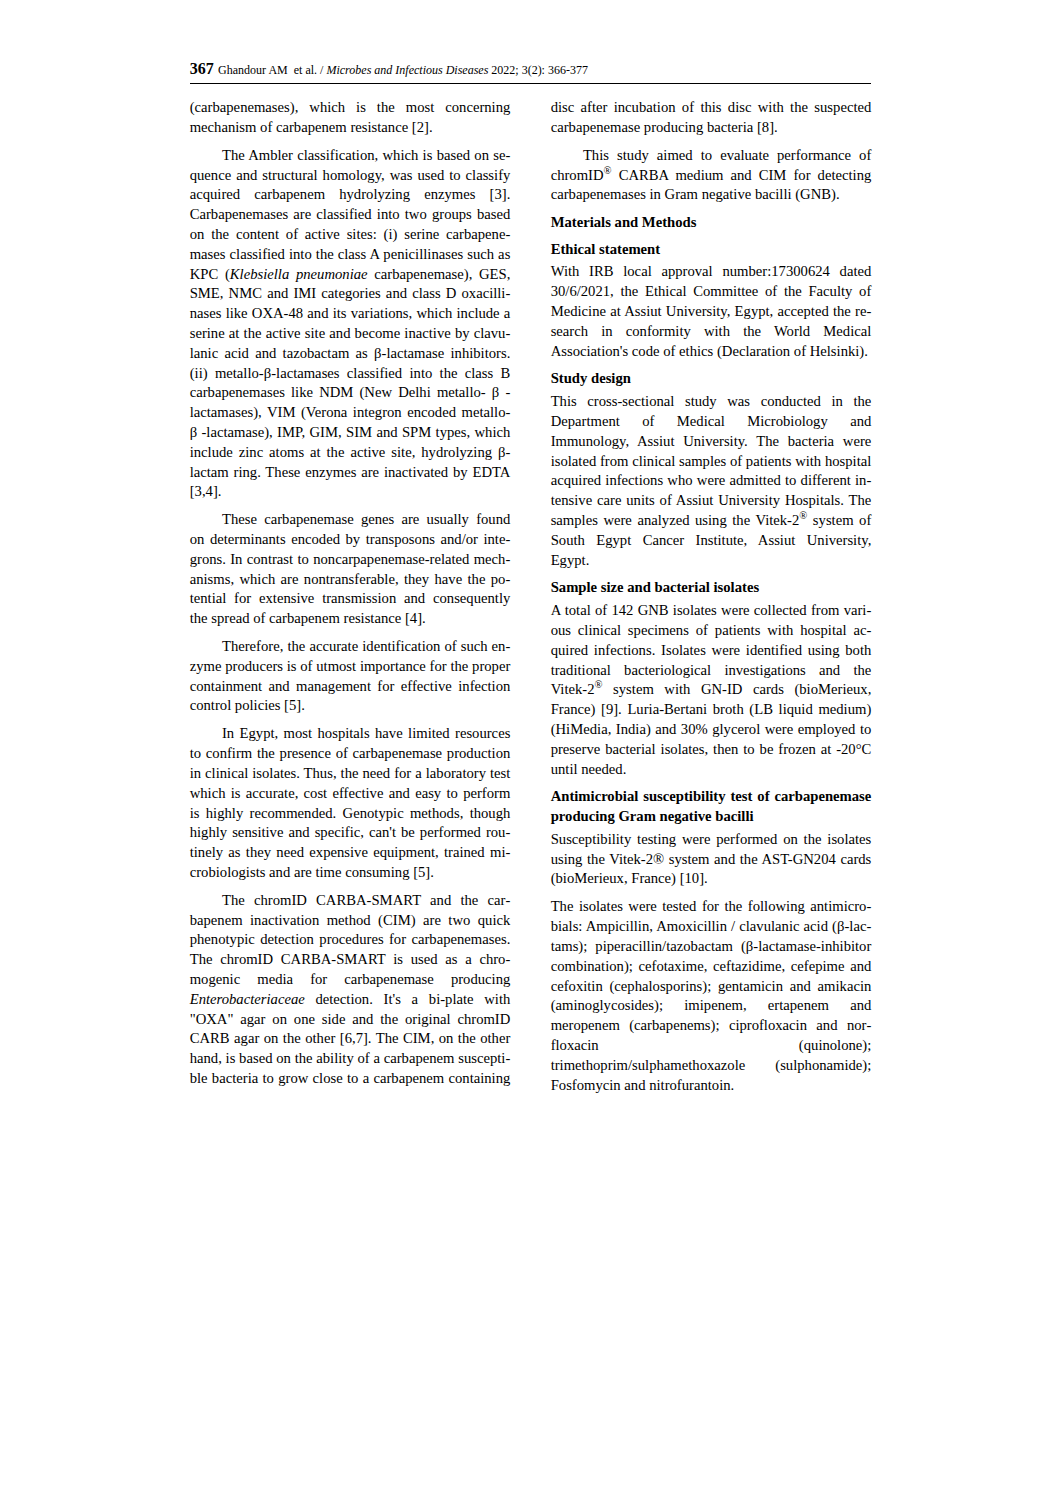367 Ghandour AM et al. / Microbes and Infectious Diseases 2022; 3(2): 366-377
(carbapenemases), which is the most concerning mechanism of carbapenem resistance [2].
The Ambler classification, which is based on sequence and structural homology, was used to classify acquired carbapenem hydrolyzing enzymes [3]. Carbapenemases are classified into two groups based on the content of active sites: (i) serine carbapenemases classified into the class A penicillinases such as KPC (Klebsiella pneumoniae carbapenemase), GES, SME, NMC and IMI categories and class D oxacillinases like OXA-48 and its variations, which include a serine at the active site and become inactive by clavulanic acid and tazobactam as β-lactamase inhibitors. (ii) metallo-β-lactamases classified into the class B carbapenemases like NDM (New Delhi metallo- β -lactamases), VIM (Verona integron encoded metallo- β -lactamase), IMP, GIM, SIM and SPM types, which include zinc atoms at the active site, hydrolyzing β-lactam ring. These enzymes are inactivated by EDTA [3,4].
These carbapenemase genes are usually found on determinants encoded by transposons and/or integrons. In contrast to noncarpapenemase-related mechanisms, which are nontransferable, they have the potential for extensive transmission and consequently the spread of carbapenem resistance [4].
Therefore, the accurate identification of such enzyme producers is of utmost importance for the proper containment and management for effective infection control policies [5].
In Egypt, most hospitals have limited resources to confirm the presence of carbapenemase production in clinical isolates. Thus, the need for a laboratory test which is accurate, cost effective and easy to perform is highly recommended. Genotypic methods, though highly sensitive and specific, can't be performed routinely as they need expensive equipment, trained microbiologists and are time consuming [5].
The chromID CARBA-SMART and the carbapenem inactivation method (CIM) are two quick phenotypic detection procedures for carbapenemases. The chromID CARBA-SMART is used as a chromogenic media for carbapenemase producing Enterobacteriaceae detection. It's a bi-plate with "OXA" agar on one side and the original chromID CARB agar on the other [6,7]. The CIM, on the other hand, is based on the ability of a carbapenem susceptible bacteria to grow close to a carbapenem containing disc after incubation of this disc with the suspected carbapenemase producing bacteria [8].
This study aimed to evaluate performance of chromID® CARBA medium and CIM for detecting carbapenemases in Gram negative bacilli (GNB).
Materials and Methods
Ethical statement
With IRB local approval number:17300624 dated 30/6/2021, the Ethical Committee of the Faculty of Medicine at Assiut University, Egypt, accepted the research in conformity with the World Medical Association's code of ethics (Declaration of Helsinki).
Study design
This cross-sectional study was conducted in the Department of Medical Microbiology and Immunology, Assiut University. The bacteria were isolated from clinical samples of patients with hospital acquired infections who were admitted to different intensive care units of Assiut University Hospitals. The samples were analyzed using the Vitek-2® system of South Egypt Cancer Institute, Assiut University, Egypt.
Sample size and bacterial isolates
A total of 142 GNB isolates were collected from various clinical specimens of patients with hospital acquired infections. Isolates were identified using both traditional bacteriological investigations and the Vitek-2® system with GN-ID cards (bioMerieux, France) [9]. Luria-Bertani broth (LB liquid medium) (HiMedia, India) and 30% glycerol were employed to preserve bacterial isolates, then to be frozen at -20°C until needed.
Antimicrobial susceptibility test of carbapenemase producing Gram negative bacilli
Susceptibility testing were performed on the isolates using the Vitek-2® system and the AST-GN204 cards (bioMerieux, France) [10].
The isolates were tested for the following antimicrobials: Ampicillin, Amoxicillin / clavulanic acid (β-lactams); piperacillin/tazobactam (β-lactamase-inhibitor combination); cefotaxime, ceftazidime, cefepime and cefoxitin (cephalosporins); gentamicin and amikacin (aminoglycosides); imipenem, ertapenem and meropenem (carbapenems); ciprofloxacin and norfloxacin (quinolone); trimethoprim/sulphamethoxazole (sulphonamide); Fosfomycin and nitrofurantoin.